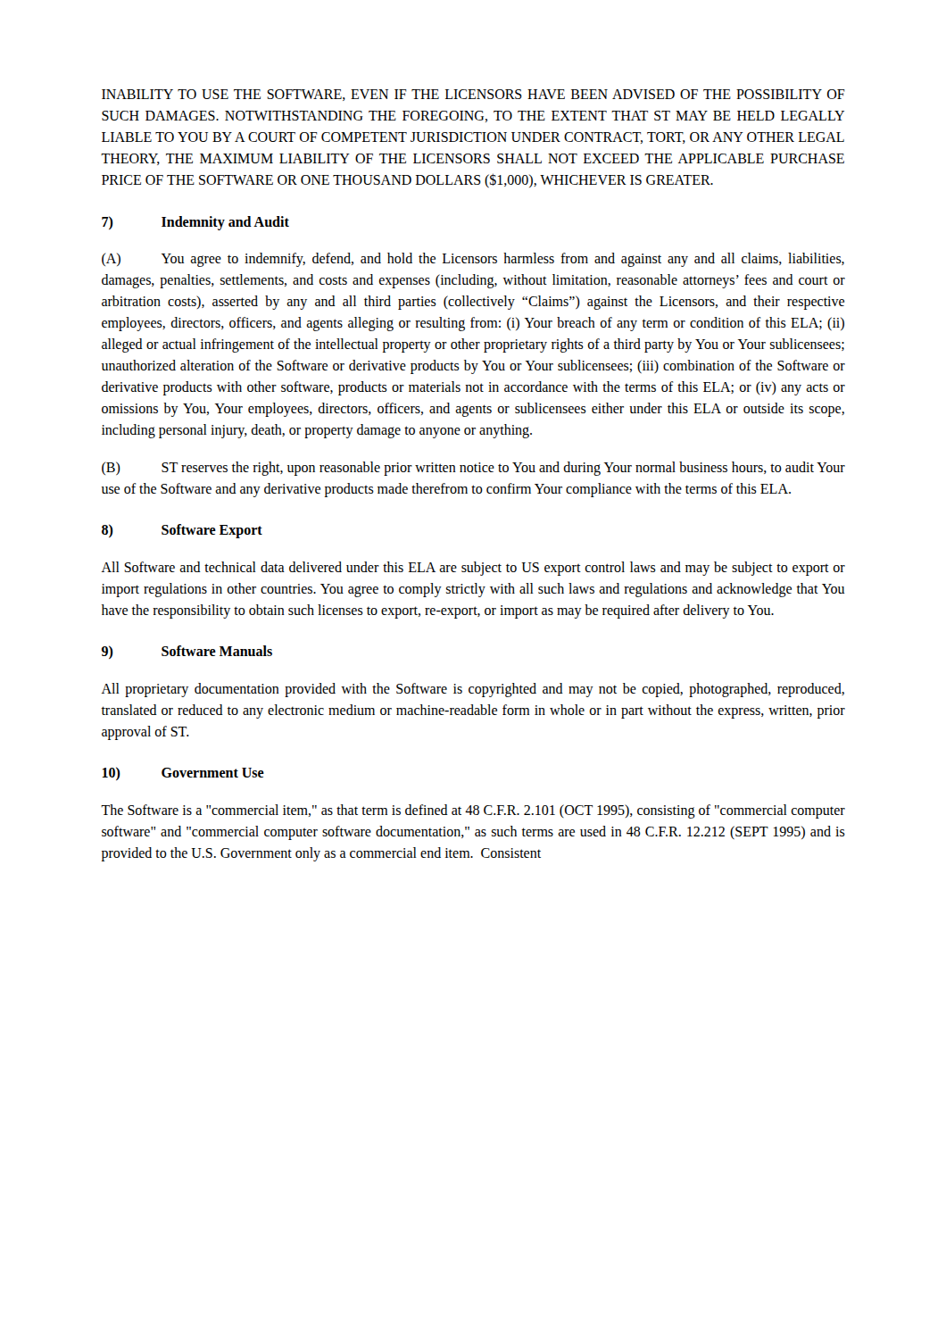Inability to use the software, even if the licensors have been advised of the possibility of such damages. Notwithstanding the foregoing, to the extent that ST may be held legally liable to you by a court of competent jurisdiction under contract, tort, or any other legal theory, the maximum liability of the licensors shall not exceed the applicable purchase price of the software or one thousand dollars ($1,000), whichever is greater.
7) Indemnity and Audit
(A) You agree to indemnify, defend, and hold the Licensors harmless from and against any and all claims, liabilities, damages, penalties, settlements, and costs and expenses (including, without limitation, reasonable attorneys’ fees and court or arbitration costs), asserted by any and all third parties (collectively “Claims”) against the Licensors, and their respective employees, directors, officers, and agents alleging or resulting from: (i) Your breach of any term or condition of this ELA; (ii) alleged or actual infringement of the intellectual property or other proprietary rights of a third party by You or Your sublicensees; unauthorized alteration of the Software or derivative products by You or Your sublicensees; (iii) combination of the Software or derivative products with other software, products or materials not in accordance with the terms of this ELA; or (iv) any acts or omissions by You, Your employees, directors, officers, and agents or sublicensees either under this ELA or outside its scope, including personal injury, death, or property damage to anyone or anything.
(B) ST reserves the right, upon reasonable prior written notice to You and during Your normal business hours, to audit Your use of the Software and any derivative products made therefrom to confirm Your compliance with the terms of this ELA.
8) Software Export
All Software and technical data delivered under this ELA are subject to US export control laws and may be subject to export or import regulations in other countries. You agree to comply strictly with all such laws and regulations and acknowledge that You have the responsibility to obtain such licenses to export, re-export, or import as may be required after delivery to You.
9) Software Manuals
All proprietary documentation provided with the Software is copyrighted and may not be copied, photographed, reproduced, translated or reduced to any electronic medium or machine-readable form in whole or in part without the express, written, prior approval of ST.
10) Government Use
The Software is a "commercial item," as that term is defined at 48 C.F.R. 2.101 (OCT 1995), consisting of "commercial computer software" and "commercial computer software documentation," as such terms are used in 48 C.F.R. 12.212 (SEPT 1995) and is provided to the U.S. Government only as a commercial end item. Consistent